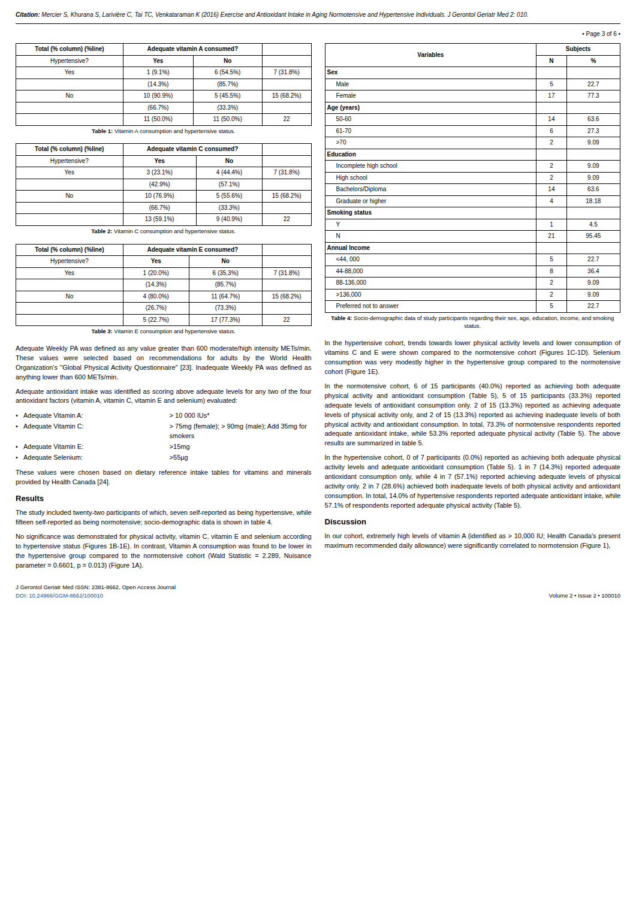Citation: Mercier S, Khurana S, Larivière C, Tai TC, Venkataraman K (2016) Exercise and Antioxidant Intake in Aging Normotensive and Hypertensive Individuals. J Gerontol Geriatr Med 2: 010.
• Page 3 of 6 •
| Total (% column) (%line) | Adequate vitamin A consumed? | |
| --- | --- | --- |
| Hypertensive? | Yes | No | |
| Yes | 1 (9.1%) | 6 (54.5%) | 7 (31.8%) |
| | (14.3%) | (85.7%) | |
| No | 10 (90.9%) | 5 (45.5%) | 15 (68.2%) |
| | (66.7%) | (33.3%) | |
| | 11 (50.0%) | 11 (50.0%) | 22 |
Table 1: Vitamin A consumption and hypertensive status.
| Total (% column) (%line) | Adequate vitamin C consumed? | |
| --- | --- | --- |
| Hypertensive? | Yes | No | |
| Yes | 3 (23.1%) | 4 (44.4%) | 7 (31.8%) |
| | (42.9%) | (57.1%) | |
| No | 10 (76.9%) | 5 (55.6%) | 15 (68.2%) |
| | (66.7%) | (33.3%) | |
| | 13 (59.1%) | 9 (40.9%) | 22 |
Table 2: Vitamin C consumption and hypertensive status.
| Total (% column) (%line) | Adequate vitamin E consumed? | |
| --- | --- | --- |
| Hypertensive? | Yes | No | |
| Yes | 1 (20.0%) | 6 (35.3%) | 7 (31.8%) |
| | (14.3%) | (85.7%) | |
| No | 4 (80.0%) | 11 (64.7%) | 15 (68.2%) |
| | (26.7%) | (73.3%) | |
| | 5 (22.7%) | 17 (77.3%) | 22 |
Table 3: Vitamin E consumption and hypertensive status.
Adequate Weekly PA was defined as any value greater than 600 moderate/high intensity METs/min. These values were selected based on recommendations for adults by the World Health Organization's "Global Physical Activity Questionnaire" [23]. Inadequate Weekly PA was defined as anything lower than 600 METs/min.
Adequate antioxidant intake was identified as scoring above adequate levels for any two of the four antioxidant factors (vitamin A, vitamin C, vitamin E and selenium) evaluated:
| • Adequate Vitamin A: | > 10 000 IUs* |
| • Adequate Vitamin C: | > 75mg (female); > 90mg (male); Add 35mg for smokers |
| • Adequate Vitamin E: | >15mg |
| • Adequate Selenium: | >55µg |
These values were chosen based on dietary reference intake tables for vitamins and minerals provided by Health Canada [24].
Results
The study included twenty-two participants of which, seven self-reported as being hypertensive, while fifteen self-reported as being normotensive; socio-demographic data is shown in table 4.
No significance was demonstrated for physical activity, vitamin C, vitamin E and selenium according to hypertensive status (Figures 1B-1E). In contrast, Vitamin A consumption was found to be lower in the hypertensive group compared to the normotensive cohort (Wald Statistic = 2.289, Nuisance parameter = 0.6601, p = 0.013) (Figure 1A).
| Variables | Subjects |
| --- | --- |
| N | % |
| Sex | | |
| Male | 5 | 22.7 |
| Female | 17 | 77.3 |
| Age (years) | | |
| 50-60 | 14 | 63.6 |
| 61-70 | 6 | 27.3 |
| >70 | 2 | 9.09 |
| Education | | |
| Incomplete high school | 2 | 9.09 |
| High school | 2 | 9.09 |
| Bachelors/Diploma | 14 | 63.6 |
| Graduate or higher | 4 | 18.18 |
| Smoking status | | |
| Y | 1 | 4.5 |
| N | 21 | 95.45 |
| Annual Income | | |
| <44, 000 | 5 | 22.7 |
| 44-88,000 | 8 | 36.4 |
| 88-136,000 | 2 | 9.09 |
| >136,000 | 2 | 9.09 |
| Preferred not to answer | 5 | 22.7 |
Table 4: Socio-demographic data of study participants regarding their sex, age, education, income, and smoking status.
In the hypertensive cohort, trends towards lower physical activity levels and lower consumption of vitamins C and E were shown compared to the normotensive cohort (Figures 1C-1D). Selenium consumption was very modestly higher in the hypertensive group compared to the normotensive cohort (Figure 1E).
In the normotensive cohort, 6 of 15 participants (40.0%) reported as achieving both adequate physical activity and antioxidant consumption (Table 5), 5 of 15 participants (33.3%) reported adequate levels of antioxidant consumption only. 2 of 15 (13.3%) reported as achieving adequate levels of physical activity only, and 2 of 15 (13.3%) reported as achieving inadequate levels of both physical activity and antioxidant consumption. In total, 73.3% of normotensive respondents reported adequate antioxidant intake, while 53.3% reported adequate physical activity (Table 5). The above results are summarized in table 5.
In the hypertensive cohort, 0 of 7 participants (0.0%) reported as achieving both adequate physical activity levels and adequate antioxidant consumption (Table 5). 1 in 7 (14.3%) reported adequate antioxidant consumption only, while 4 in 7 (57.1%) reported achieving adequate levels of physical activity only. 2 in 7 (28.6%) achieved both inadequate levels of both physical activity and antioxidant consumption. In total, 14.0% of hypertensive respondents reported adequate antioxidant intake, while 57.1% of respondents reported adequate physical activity (Table 5).
Discussion
In our cohort, extremely high levels of vitamin A (identified as > 10,000 IU; Health Canada's present maximum recommended daily allowance) were significantly correlated to normotension (Figure 1),
J Gerontol Geriatr Med ISSN: 2381-8662, Open Access Journal
DOI: 10.24966/GGM-8662/100010
Volume 2 • Issue 2 • 100010